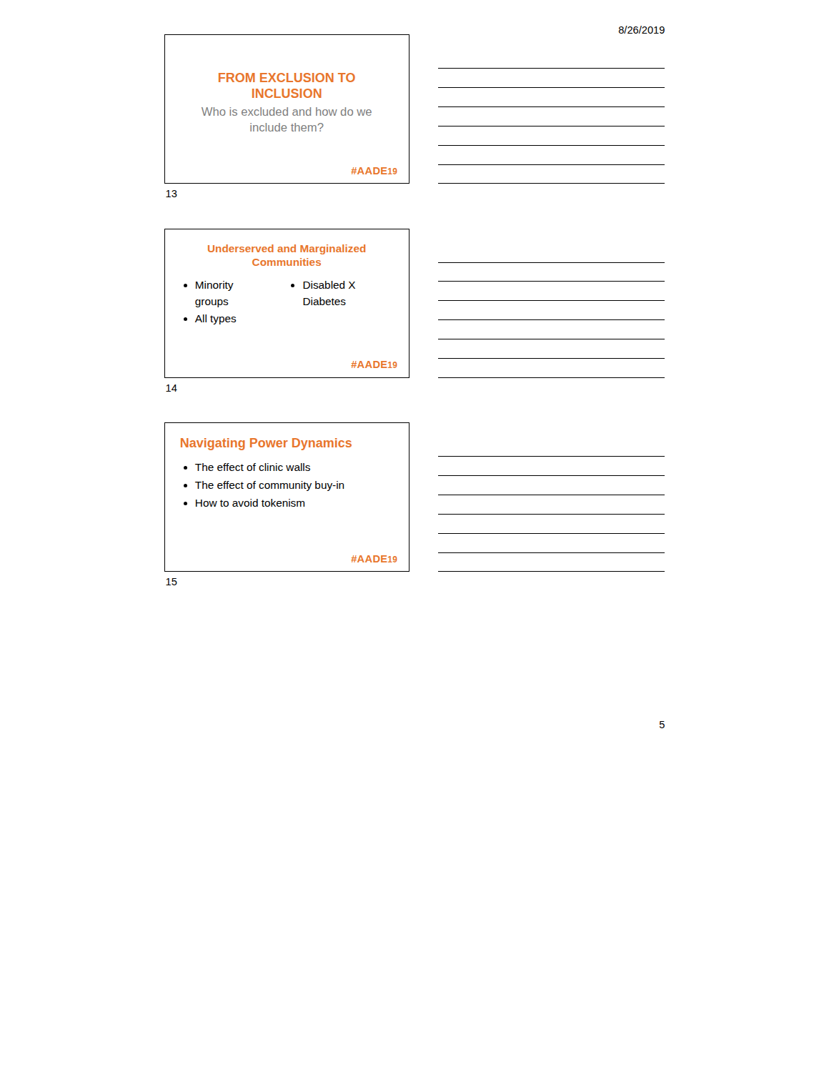8/26/2019
FROM EXCLUSION TO INCLUSION
Who is excluded and how do we include them?
#AADE19
13
Underserved and Marginalized Communities
Minority groups
All types
Disabled X Diabetes
#AADE19
14
Navigating Power Dynamics
The effect of clinic walls
The effect of community buy-in
How to avoid tokenism
#AADE19
15
5